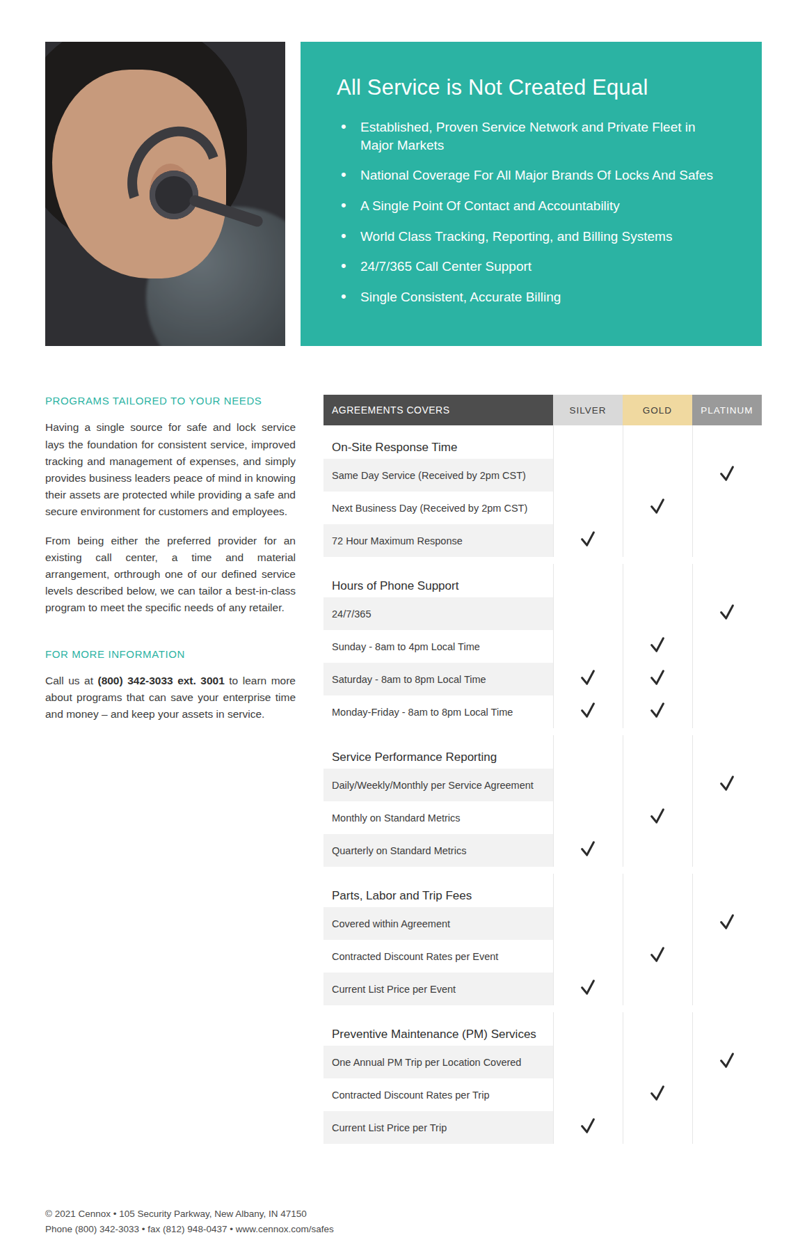All Service is Not Created Equal
Established, Proven Service Network and Private Fleet in Major Markets
National Coverage For All Major Brands Of Locks And Safes
A Single Point Of Contact and Accountability
World Class Tracking, Reporting, and Billing Systems
24/7/365 Call Center Support
Single Consistent, Accurate Billing
Programs Tailored to Your Needs
Having a single source for safe and lock service lays the foundation for consistent service, improved tracking and management of expenses, and simply provides business leaders peace of mind in knowing their assets are protected while providing a safe and secure environment for customers and employees.
From being either the preferred provider for an existing call center, a time and material arrangement, orthrough one of our defined service levels described below, we can tailor a best-in-class program to meet the specific needs of any retailer.
For More Information
Call us at (800) 342-3033 ext. 3001 to learn more about programs that can save your enterprise time and money – and keep your assets in service.
| AGREEMENTS COVERS | SILVER | GOLD | PLATINUM |
| --- | --- | --- | --- |
| On-Site Response Time | | | |
| Same Day Service (Received by 2pm CST) | | | |
| Next Business Day (Received by 2pm CST) | | | |
| 72 Hour Maximum Response | | | |
| Hours of Phone Support | | | |
| 24/7/365 | | | |
| Sunday - 8am to 4pm Local Time | | | |
| Saturday - 8am to 8pm Local Time | | | |
| Monday-Friday - 8am to 8pm Local Time | | | |
| Service Performance Reporting | | | |
| Daily/Weekly/Monthly per Service Agreement | | | |
| Monthly on Standard Metrics | | | |
| Quarterly on Standard Metrics | | | |
| Parts, Labor and Trip Fees | | | |
| Covered within Agreement | | | |
| Contracted Discount Rates per Event | | | |
| Current List Price per Event | | | |
| Preventive Maintenance (PM) Services | | | |
| One Annual PM Trip per Location Covered | | | |
| Contracted Discount Rates per Trip | | | |
| Current List Price per Trip | | | |
© 2021 Cennox • 105 Security Parkway, New Albany, IN 47150
Phone (800) 342-3033 • fax (812) 948-0437 • www.cennox.com/safes